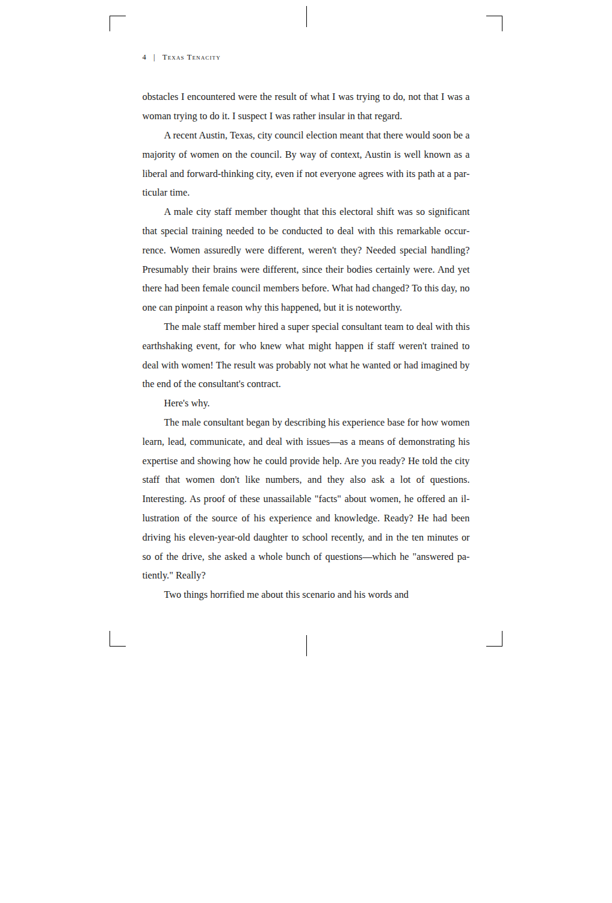4|Texas Tenacity
obstacles I encountered were the result of what I was trying to do, not that I was a woman trying to do it. I suspect I was rather insular in that regard.
A recent Austin, Texas, city council election meant that there would soon be a majority of women on the council. By way of context, Austin is well known as a liberal and forward-thinking city, even if not everyone agrees with its path at a particular time.
A male city staff member thought that this electoral shift was so significant that special training needed to be conducted to deal with this remarkable occurrence. Women assuredly were different, weren't they? Needed special handling? Presumably their brains were different, since their bodies certainly were. And yet there had been female council members before. What had changed? To this day, no one can pinpoint a reason why this happened, but it is noteworthy.
The male staff member hired a super special consultant team to deal with this earthshaking event, for who knew what might happen if staff weren't trained to deal with women! The result was probably not what he wanted or had imagined by the end of the consultant's contract.
Here's why.
The male consultant began by describing his experience base for how women learn, lead, communicate, and deal with issues—as a means of demonstrating his expertise and showing how he could provide help. Are you ready? He told the city staff that women don't like numbers, and they also ask a lot of questions. Interesting. As proof of these unassailable "facts" about women, he offered an illustration of the source of his experience and knowledge. Ready? He had been driving his eleven-year-old daughter to school recently, and in the ten minutes or so of the drive, she asked a whole bunch of questions—which he "answered patiently." Really?
Two things horrified me about this scenario and his words and